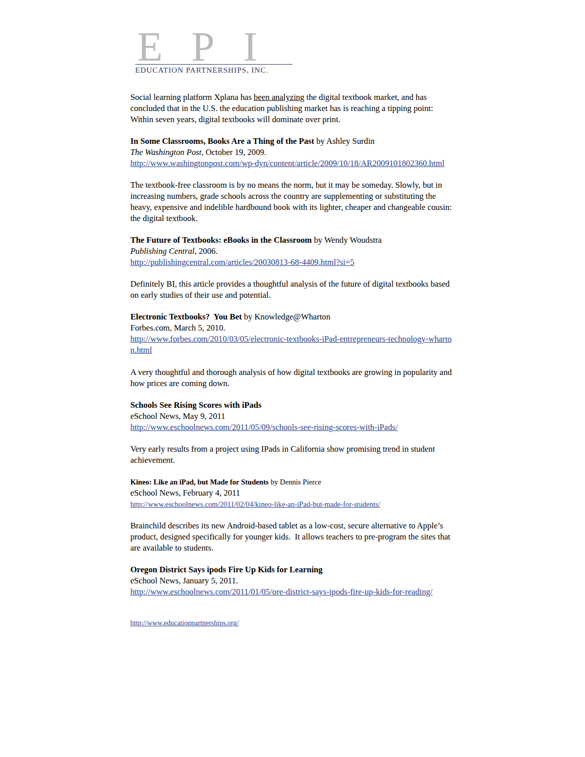E P I
EDUCATION PARTNERSHIPS, INC.
Social learning platform Xplana has been analyzing the digital textbook market, and has concluded that in the U.S. the education publishing market has is reaching a tipping point: Within seven years, digital textbooks will dominate over print.
In Some Classrooms, Books Are a Thing of the Past by Ashley Surdin
The Washington Post, October 19, 2009.
http://www.washingtonpost.com/wp-dyn/content/article/2009/10/18/AR2009101802360.html
The textbook-free classroom is by no means the norm, but it may be someday. Slowly, but in increasing numbers, grade schools across the country are supplementing or substituting the heavy, expensive and indelible hardbound book with its lighter, cheaper and changeable cousin: the digital textbook.
The Future of Textbooks: eBooks in the Classroom by Wendy Woudstra
Publishing Central, 2006.
http://publishingcentral.com/articles/20030813-68-4409.html?si=5
Definitely BI, this article provides a thoughtful analysis of the future of digital textbooks based on early studies of their use and potential.
Electronic Textbooks? You Bet by Knowledge@Wharton
Forbes.com, March 5, 2010.
http://www.forbes.com/2010/03/05/electronic-textbooks-iPad-entrepreneurs-technology-wharton.html
A very thoughtful and thorough analysis of how digital textbooks are growing in popularity and how prices are coming down.
Schools See Rising Scores with iPads
eSchool News, May 9, 2011
http://www.eschoolnews.com/2011/05/09/schools-see-rising-scores-with-iPads/
Very early results from a project using IPads in California show promising trend in student achievement.
Kineo: Like an iPad, but Made for Students by Dennis Pierce
eSchool News, February 4, 2011
http://www.eschoolnews.com/2011/02/04/kineo-like-an-iPad-but-made-for-students/
Brainchild describes its new Android-based tablet as a low-cost, secure alternative to Apple’s product, designed specifically for younger kids. It allows teachers to pre-program the sites that are available to students.
Oregon District Says ipods Fire Up Kids for Learning
eSchool News, January 5, 2011.
http://www.eschoolnews.com/2011/01/05/ore-district-says-ipods-fire-up-kids-for-reading/
http://www.educationpartnerships.org/